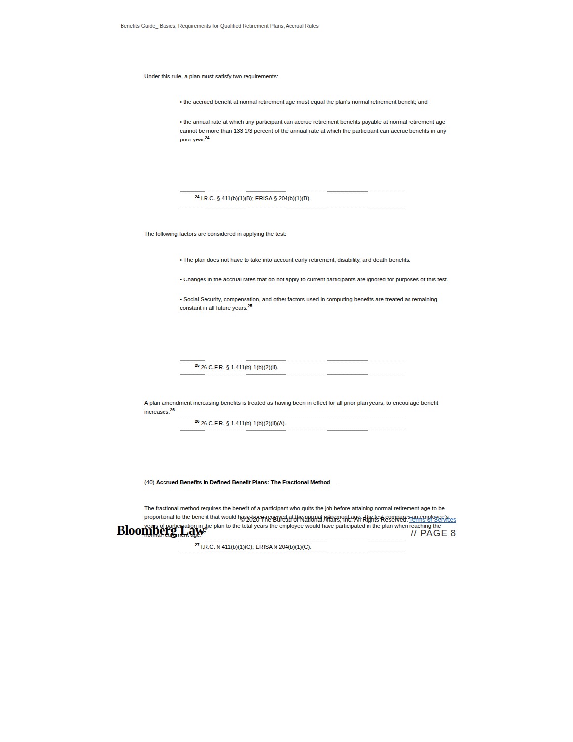Benefits Guide_ Basics, Requirements for Qualified Retirement Plans, Accrual Rules
Under this rule, a plan must satisfy two requirements:
• the accrued benefit at normal retirement age must equal the plan's normal retirement benefit; and
• the annual rate at which any participant can accrue retirement benefits payable at normal retirement age cannot be more than 133 1/3 percent of the annual rate at which the participant can accrue benefits in any prior year.24
24 I.R.C. § 411(b)(1)(B); ERISA § 204(b)(1)(B).
The following factors are considered in applying the test:
• The plan does not have to take into account early retirement, disability, and death benefits.
• Changes in the accrual rates that do not apply to current participants are ignored for purposes of this test.
• Social Security, compensation, and other factors used in computing benefits are treated as remaining constant in all future years.25
2526 C.F.R. § 1.411(b)-1(b)(2)(ii).
A plan amendment increasing benefits is treated as having been in effect for all prior plan years, to encourage benefit increases.26
2626 C.F.R. § 1.411(b)-1(b)(2)(ii)(A).
(40) Accrued Benefits in Defined Benefit Plans: The Fractional Method —
The fractional method requires the benefit of a participant who quits the job before attaining normal retirement age to be proportional to the benefit that would have been received at the normal retirement age. The test compares an employee's years of participation in the plan to the total years the employee would have participated in the plan when reaching the normal retirement age.27
27 I.R.C. § 411(b)(1)(C); ERISA § 204(b)(1)(C).
Bloomberg Law®
© 2020 The Bureau of National Affairs, Inc. All Rights Reserved. Terms of Services
// PAGE 8